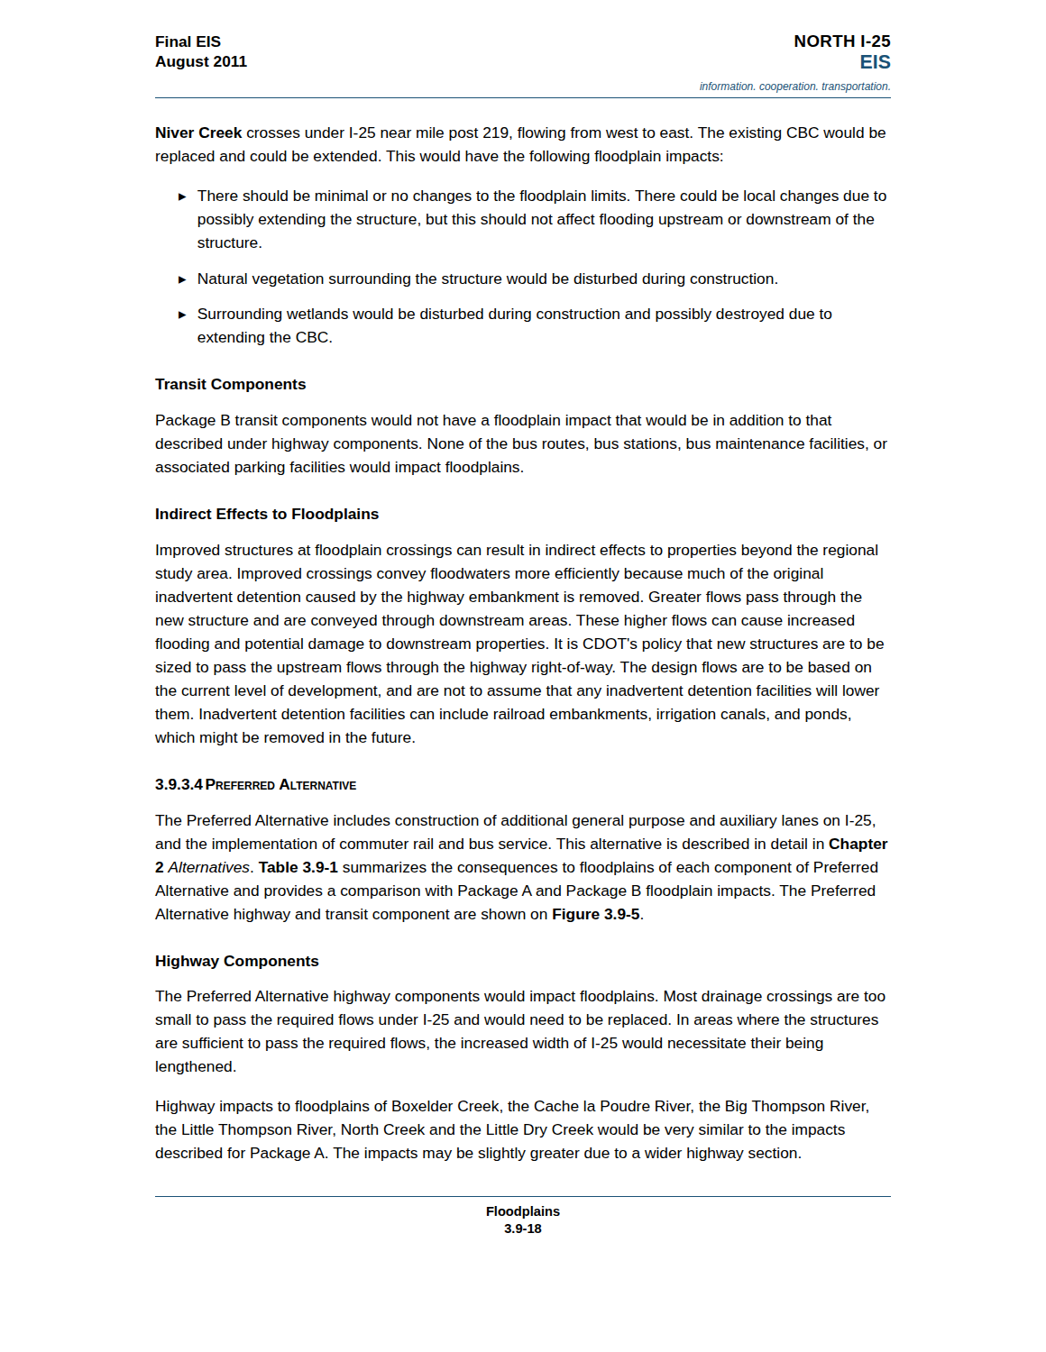Final EIS
August 2011
NORTH I-25
EIS
information. cooperation. transportation.
Niver Creek crosses under I-25 near mile post 219, flowing from west to east. The existing CBC would be replaced and could be extended. This would have the following floodplain impacts:
There should be minimal or no changes to the floodplain limits. There could be local changes due to possibly extending the structure, but this should not affect flooding upstream or downstream of the structure.
Natural vegetation surrounding the structure would be disturbed during construction.
Surrounding wetlands would be disturbed during construction and possibly destroyed due to extending the CBC.
Transit Components
Package B transit components would not have a floodplain impact that would be in addition to that described under highway components. None of the bus routes, bus stations, bus maintenance facilities, or associated parking facilities would impact floodplains.
Indirect Effects to Floodplains
Improved structures at floodplain crossings can result in indirect effects to properties beyond the regional study area. Improved crossings convey floodwaters more efficiently because much of the original inadvertent detention caused by the highway embankment is removed. Greater flows pass through the new structure and are conveyed through downstream areas. These higher flows can cause increased flooding and potential damage to downstream properties. It is CDOT's policy that new structures are to be sized to pass the upstream flows through the highway right-of-way. The design flows are to be based on the current level of development, and are not to assume that any inadvertent detention facilities will lower them. Inadvertent detention facilities can include railroad embankments, irrigation canals, and ponds, which might be removed in the future.
3.9.3.4 Preferred Alternative
The Preferred Alternative includes construction of additional general purpose and auxiliary lanes on I-25, and the implementation of commuter rail and bus service. This alternative is described in detail in Chapter 2 Alternatives. Table 3.9-1 summarizes the consequences to floodplains of each component of Preferred Alternative and provides a comparison with Package A and Package B floodplain impacts. The Preferred Alternative highway and transit component are shown on Figure 3.9-5.
Highway Components
The Preferred Alternative highway components would impact floodplains. Most drainage crossings are too small to pass the required flows under I-25 and would need to be replaced. In areas where the structures are sufficient to pass the required flows, the increased width of I-25 would necessitate their being lengthened.
Highway impacts to floodplains of Boxelder Creek, the Cache la Poudre River, the Big Thompson River, the Little Thompson River, North Creek and the Little Dry Creek would be very similar to the impacts described for Package A. The impacts may be slightly greater due to a wider highway section.
Floodplains
3.9-18